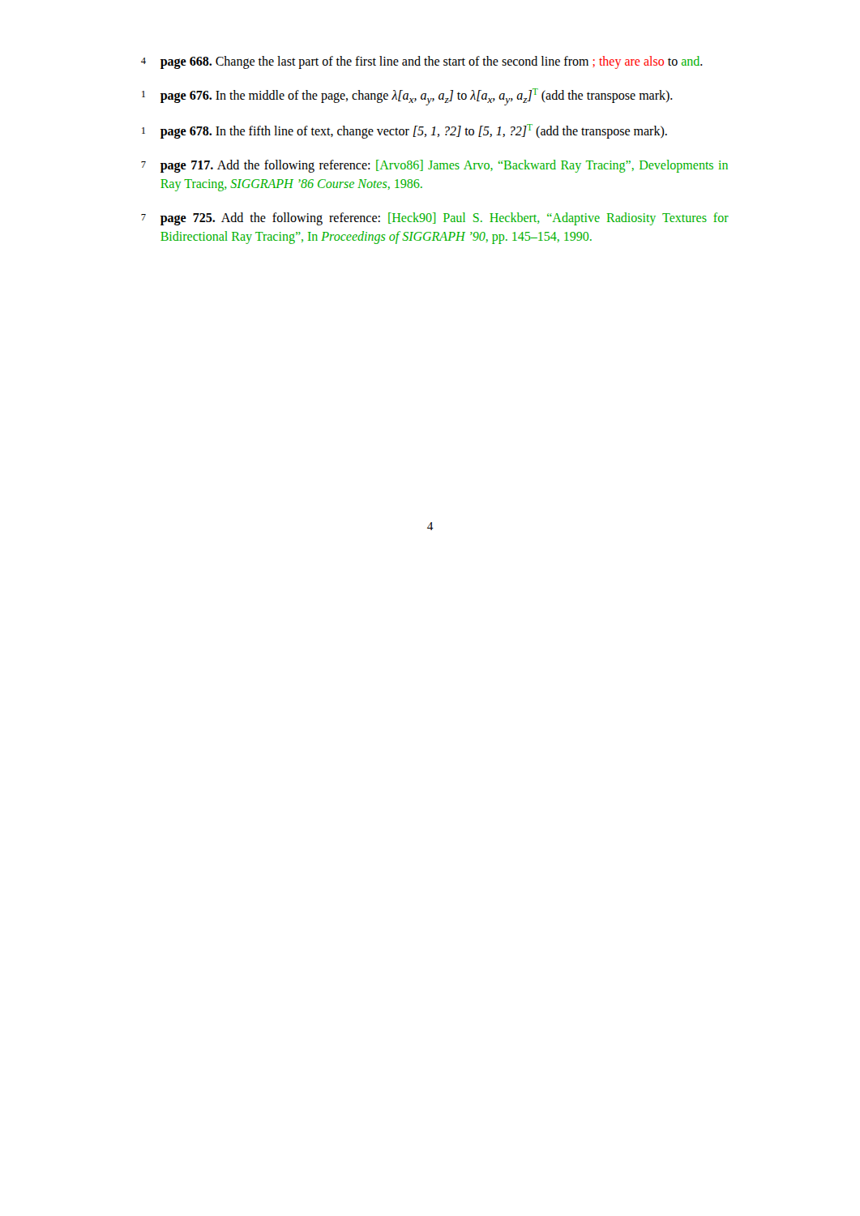4 page 668. Change the last part of the first line and the start of the second line from ; they are also to and.
1 page 676. In the middle of the page, change λ[ax, ay, az] to λ[ax, ay, az]T (add the transpose mark).
1 page 678. In the fifth line of text, change vector [5, 1, ?2] to [5, 1, ?2]T (add the transpose mark).
7 page 717. Add the following reference: [Arvo86] James Arvo, “Backward Ray Tracing”, Developments in Ray Tracing, SIGGRAPH ’86 Course Notes, 1986.
7 page 725. Add the following reference: [Heck90] Paul S. Heckbert, “Adaptive Radiosity Textures for Bidirectional Ray Tracing”, In Proceedings of SIGGRAPH ’90, pp. 145–154, 1990.
4